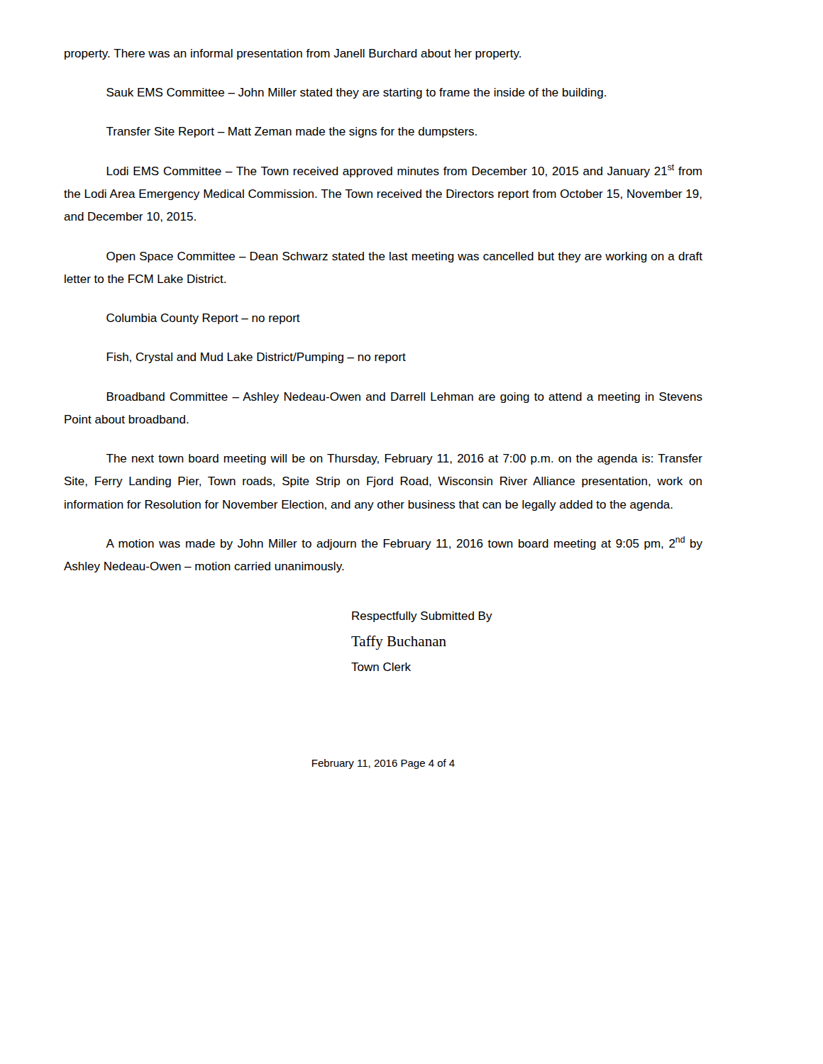property. There was an informal presentation from Janell Burchard about her property.
Sauk EMS Committee – John Miller stated they are starting to frame the inside of the building.
Transfer Site Report – Matt Zeman made the signs for the dumpsters.
Lodi EMS Committee – The Town received approved minutes from December 10, 2015 and January 21st from the Lodi Area Emergency Medical Commission. The Town received the Directors report from October 15, November 19, and December 10, 2015.
Open Space Committee – Dean Schwarz stated the last meeting was cancelled but they are working on a draft letter to the FCM Lake District.
Columbia County Report – no report
Fish, Crystal and Mud Lake District/Pumping – no report
Broadband Committee – Ashley Nedeau-Owen and Darrell Lehman are going to attend a meeting in Stevens Point about broadband.
The next town board meeting will be on Thursday, February 11, 2016 at 7:00 p.m. on the agenda is: Transfer Site, Ferry Landing Pier, Town roads, Spite Strip on Fjord Road, Wisconsin River Alliance presentation, work on information for Resolution for November Election, and any other business that can be legally added to the agenda.
A motion was made by John Miller to adjourn the February 11, 2016 town board meeting at 9:05 pm, 2nd by Ashley Nedeau-Owen – motion carried unanimously.
Respectfully Submitted By
Taffy Buchanan
Town Clerk
February 11, 2016 Page 4 of 4